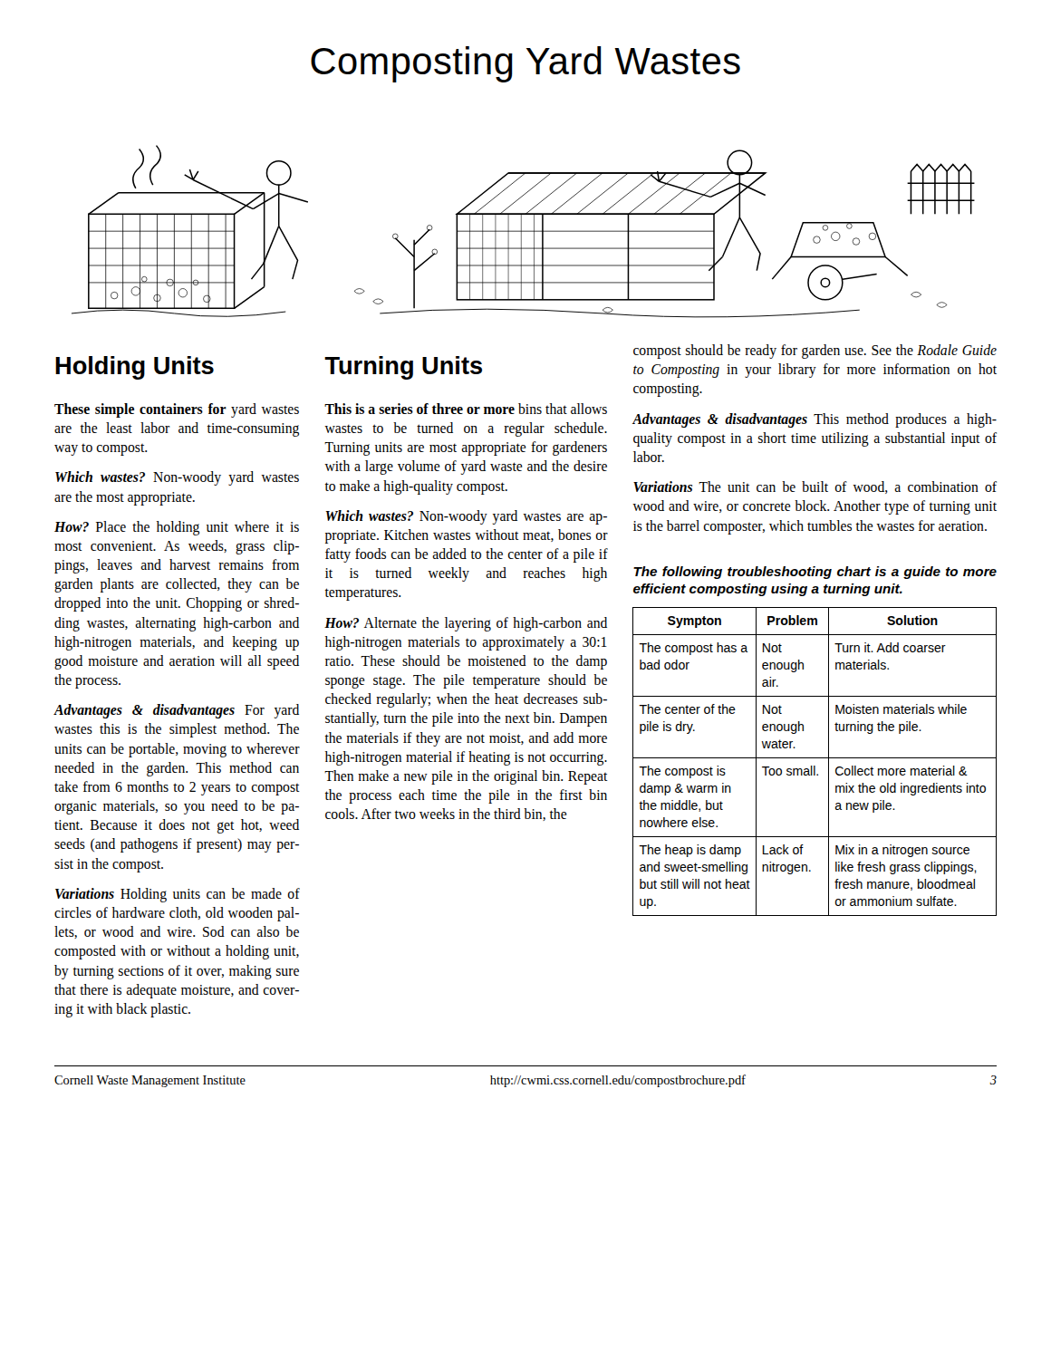Composting Yard Wastes
Holding Units
These simple containers for yard wastes are the least labor and time-consuming way to compost.
Which wastes? Non-woody yard wastes are the most appropriate.
How? Place the holding unit where it is most convenient. As weeds, grass clippings, leaves and harvest remains from garden plants are collected, they can be dropped into the unit. Chopping or shredding wastes, alternating high-carbon and high-nitrogen materials, and keeping up good moisture and aeration will all speed the process.
Advantages & disadvantages For yard wastes this is the simplest method. The units can be portable, moving to wherever needed in the garden. This method can take from 6 months to 2 years to compost organic materials, so you need to be patient. Because it does not get hot, weed seeds (and pathogens if present) may persist in the compost.
Variations Holding units can be made of circles of hardware cloth, old wooden pallets, or wood and wire. Sod can also be composted with or without a holding unit, by turning sections of it over, making sure that there is adequate moisture, and covering it with black plastic.
Turning Units
This is a series of three or more bins that allows wastes to be turned on a regular schedule. Turning units are most appropriate for gardeners with a large volume of yard waste and the desire to make a high-quality compost.
Which wastes? Non-woody yard wastes are appropriate. Kitchen wastes without meat, bones or fatty foods can be added to the center of a pile if it is turned weekly and reaches high temperatures.
How? Alternate the layering of high-carbon and high-nitrogen materials to approximately a 30:1 ratio. These should be moistened to the damp sponge stage. The pile temperature should be checked regularly; when the heat decreases substantially, turn the pile into the next bin. Dampen the materials if they are not moist, and add more high-nitrogen material if heating is not occurring. Then make a new pile in the original bin. Repeat the process each time the pile in the first bin cools. After two weeks in the third bin, the
compost should be ready for garden use. See the Rodale Guide to Composting in your library for more information on hot composting.
Advantages & disadvantages This method produces a high-quality compost in a short time utilizing a substantial input of labor.
Variations The unit can be built of wood, a combination of wood and wire, or concrete block. Another type of turning unit is the barrel composter, which tumbles the wastes for aeration.
The following troubleshooting chart is a guide to more efficient composting using a turning unit.
| Sympton | Problem | Solution |
| --- | --- | --- |
| The compost has a bad odor | Not enough air. | Turn it. Add coarser materials. |
| The center of the pile is dry. | Not enough water. | Moisten materials while turning the pile. |
| The compost is damp & warm in the middle, but nowhere else. | Too small. | Collect more material & mix the old ingredients into a new pile. |
| The heap is damp and sweet-smelling but still will not heat up. | Lack of nitrogen. | Mix in a nitrogen source like fresh grass clippings, fresh manure, bloodmeal or ammonium sulfate. |
Cornell Waste Management Institute
http://cwmi.css.cornell.edu/compostbrochure.pdf
3